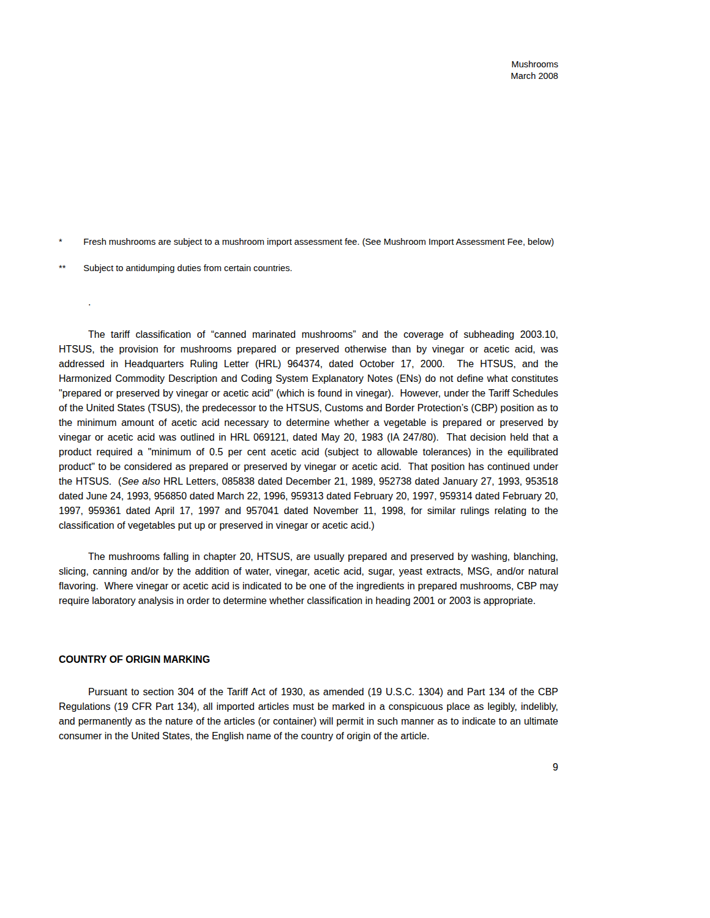Mushrooms
March 2008
* Fresh mushrooms are subject to a mushroom import assessment fee. (See Mushroom Import Assessment Fee, below)
** Subject to antidumping duties from certain countries.
.
The tariff classification of “canned marinated mushrooms” and the coverage of subheading 2003.10, HTSUS, the provision for mushrooms prepared or preserved otherwise than by vinegar or acetic acid, was addressed in Headquarters Ruling Letter (HRL) 964374, dated October 17, 2000. The HTSUS, and the Harmonized Commodity Description and Coding System Explanatory Notes (ENs) do not define what constitutes "prepared or preserved by vinegar or acetic acid" (which is found in vinegar). However, under the Tariff Schedules of the United States (TSUS), the predecessor to the HTSUS, Customs and Border Protection’s (CBP) position as to the minimum amount of acetic acid necessary to determine whether a vegetable is prepared or preserved by vinegar or acetic acid was outlined in HRL 069121, dated May 20, 1983 (IA 247/80). That decision held that a product required a "minimum of 0.5 per cent acetic acid (subject to allowable tolerances) in the equilibrated product" to be considered as prepared or preserved by vinegar or acetic acid. That position has continued under the HTSUS. (See also HRL Letters, 085838 dated December 21, 1989, 952738 dated January 27, 1993, 953518 dated June 24, 1993, 956850 dated March 22, 1996, 959313 dated February 20, 1997, 959314 dated February 20, 1997, 959361 dated April 17, 1997 and 957041 dated November 11, 1998, for similar rulings relating to the classification of vegetables put up or preserved in vinegar or acetic acid.)
The mushrooms falling in chapter 20, HTSUS, are usually prepared and preserved by washing, blanching, slicing, canning and/or by the addition of water, vinegar, acetic acid, sugar, yeast extracts, MSG, and/or natural flavoring. Where vinegar or acetic acid is indicated to be one of the ingredients in prepared mushrooms, CBP may require laboratory analysis in order to determine whether classification in heading 2001 or 2003 is appropriate.
COUNTRY OF ORIGIN MARKING
Pursuant to section 304 of the Tariff Act of 1930, as amended (19 U.S.C. 1304) and Part 134 of the CBP Regulations (19 CFR Part 134), all imported articles must be marked in a conspicuous place as legibly, indelibly, and permanently as the nature of the articles (or container) will permit in such manner as to indicate to an ultimate consumer in the United States, the English name of the country of origin of the article.
9